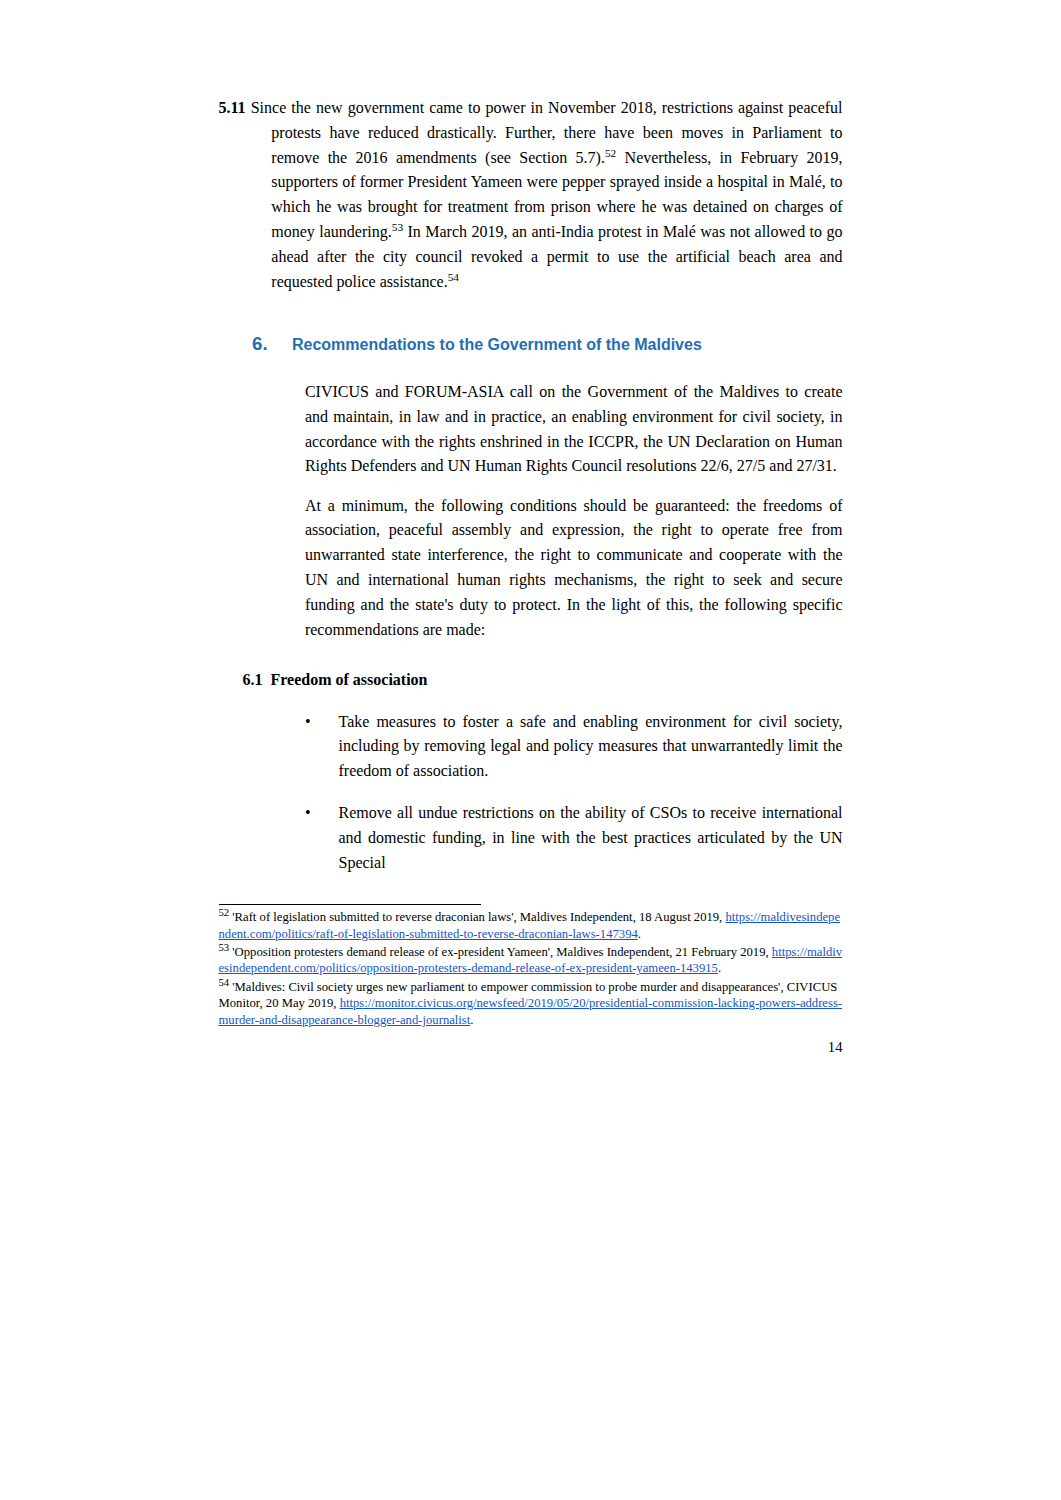5.11 Since the new government came to power in November 2018, restrictions against peaceful protests have reduced drastically. Further, there have been moves in Parliament to remove the 2016 amendments (see Section 5.7).52 Nevertheless, in February 2019, supporters of former President Yameen were pepper sprayed inside a hospital in Malé, to which he was brought for treatment from prison where he was detained on charges of money laundering.53 In March 2019, an anti-India protest in Malé was not allowed to go ahead after the city council revoked a permit to use the artificial beach area and requested police assistance.54
6. Recommendations to the Government of the Maldives
CIVICUS and FORUM-ASIA call on the Government of the Maldives to create and maintain, in law and in practice, an enabling environment for civil society, in accordance with the rights enshrined in the ICCPR, the UN Declaration on Human Rights Defenders and UN Human Rights Council resolutions 22/6, 27/5 and 27/31.
At a minimum, the following conditions should be guaranteed: the freedoms of association, peaceful assembly and expression, the right to operate free from unwarranted state interference, the right to communicate and cooperate with the UN and international human rights mechanisms, the right to seek and secure funding and the state's duty to protect. In the light of this, the following specific recommendations are made:
6.1 Freedom of association
Take measures to foster a safe and enabling environment for civil society, including by removing legal and policy measures that unwarrantedly limit the freedom of association.
Remove all undue restrictions on the ability of CSOs to receive international and domestic funding, in line with the best practices articulated by the UN Special
52 'Raft of legislation submitted to reverse draconian laws', Maldives Independent, 18 August 2019, https://maldivesindependent.com/politics/raft-of-legislation-submitted-to-reverse-draconian-laws-147394.
53 'Opposition protesters demand release of ex-president Yameen', Maldives Independent, 21 February 2019, https://maldivesindependent.com/politics/opposition-protesters-demand-release-of-ex-president-yameen-143915.
54 'Maldives: Civil society urges new parliament to empower commission to probe murder and disappearances', CIVICUS Monitor, 20 May 2019, https://monitor.civicus.org/newsfeed/2019/05/20/presidential-commission-lacking-powers-address-murder-and-disappearance-blogger-and-journalist.
14